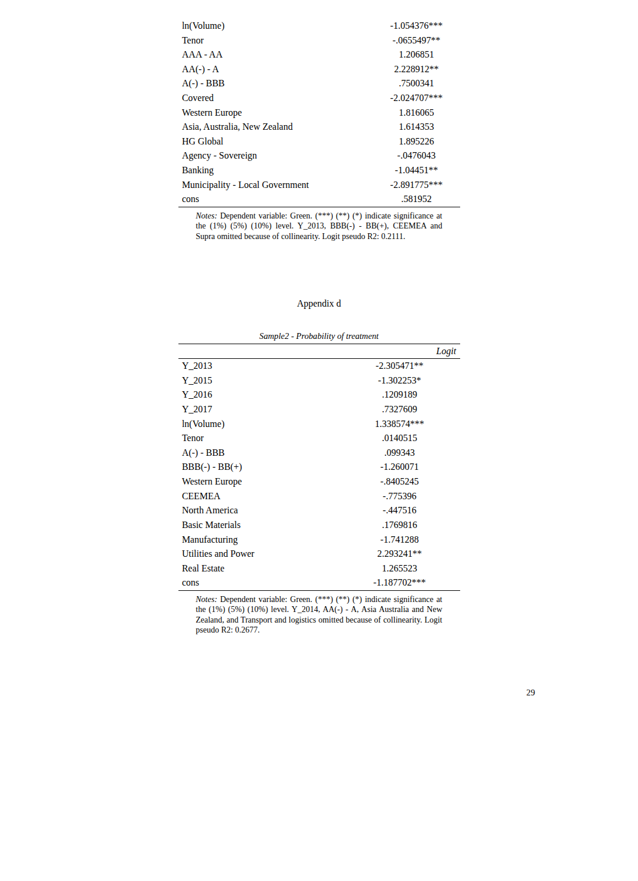| ln(Volume) | -1.054376*** |
| Tenor | -.0655497** |
| AAA - AA | 1.206851 |
| AA(-) - A | 2.228912** |
| A(-) - BBB | .7500341 |
| Covered | -2.024707*** |
| Western Europe | 1.816065 |
| Asia, Australia, New Zealand | 1.614353 |
| HG Global | 1.895226 |
| Agency - Sovereign | -.0476043 |
| Banking | -1.04451** |
| Municipality - Local Government | -2.891775*** |
| cons | .581952 |
Notes: Dependent variable: Green. (***) (**) (*) indicate significance at the (1%) (5%) (10%) level. Y_2013, BBB(-) - BB(+), CEEMEA and Supra omitted because of collinearity. Logit pseudo R2: 0.2111.
Appendix d
Sample2 - Probability of treatment
| | Logit |
| Y_2013 | -2.305471** |
| Y_2015 | -1.302253* |
| Y_2016 | .1209189 |
| Y_2017 | .7327609 |
| ln(Volume) | 1.338574*** |
| Tenor | .0140515 |
| A(-) - BBB | .099343 |
| BBB(-) - BB(+) | -1.260071 |
| Western Europe | -.8405245 |
| CEEMEA | -.775396 |
| North America | -.447516 |
| Basic Materials | .1769816 |
| Manufacturing | -1.741288 |
| Utilities and Power | 2.293241** |
| Real Estate | 1.265523 |
| cons | -1.187702*** |
Notes: Dependent variable: Green. (***) (**) (*) indicate significance at the (1%) (5%) (10%) level. Y_2014, AA(-) - A, Asia Australia and New Zealand, and Transport and logistics omitted because of collinearity. Logit pseudo R2: 0.2677.
29